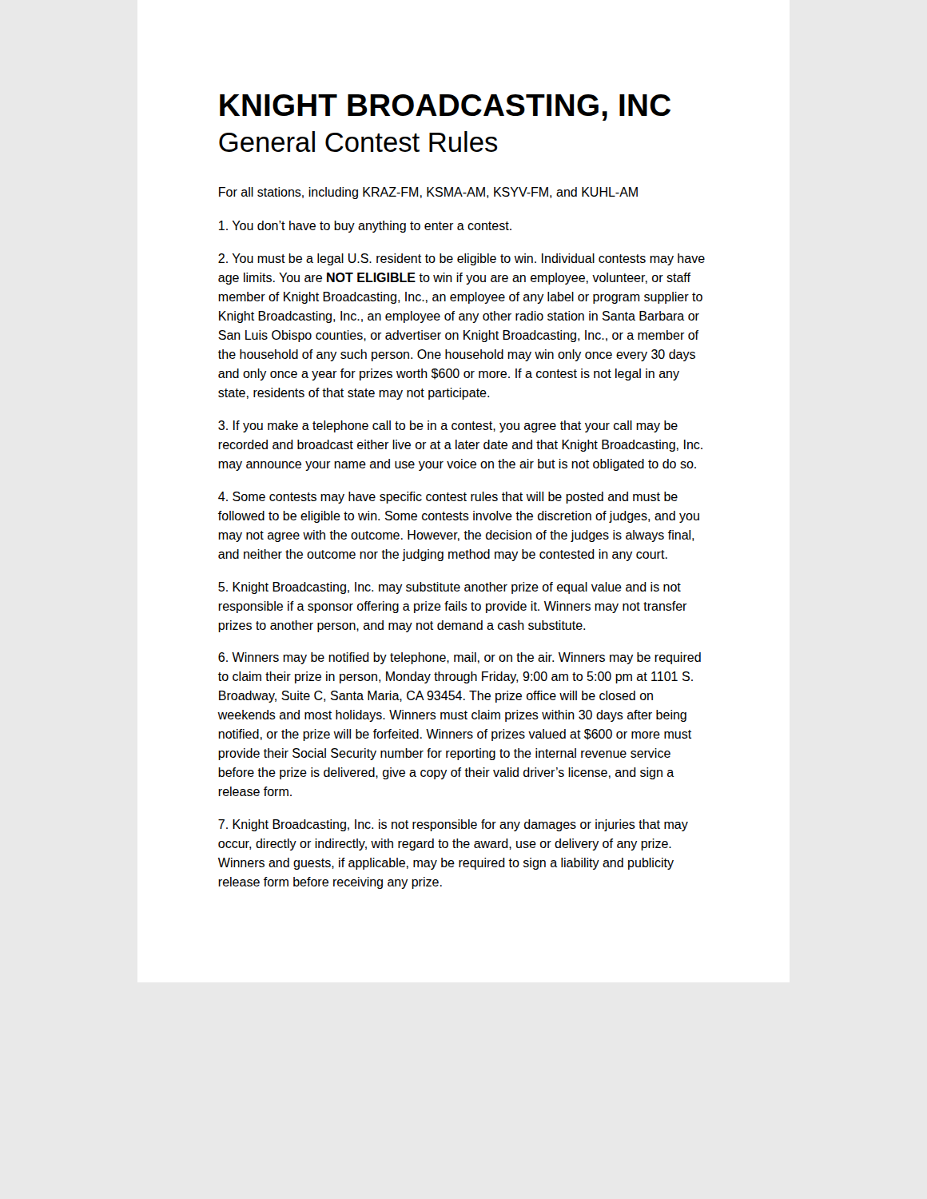KNIGHT BROADCASTING, INC
General Contest Rules
For all stations, including KRAZ-FM, KSMA-AM, KSYV-FM, and KUHL-AM
1. You don’t have to buy anything to enter a contest.
2. You must be a legal U.S. resident to be eligible to win. Individual contests may have age limits. You are NOT ELIGIBLE to win if you are an employee, volunteer, or staff member of Knight Broadcasting, Inc., an employee of any label or program supplier to Knight Broadcasting, Inc., an employee of any other radio station in Santa Barbara or San Luis Obispo counties, or advertiser on Knight Broadcasting, Inc., or a member of the household of any such person. One household may win only once every 30 days and only once a year for prizes worth $600 or more. If a contest is not legal in any state, residents of that state may not participate.
3. If you make a telephone call to be in a contest, you agree that your call may be recorded and broadcast either live or at a later date and that Knight Broadcasting, Inc. may announce your name and use your voice on the air but is not obligated to do so.
4. Some contests may have specific contest rules that will be posted and must be followed to be eligible to win. Some contests involve the discretion of judges, and you may not agree with the outcome. However, the decision of the judges is always final, and neither the outcome nor the judging method may be contested in any court.
5. Knight Broadcasting, Inc. may substitute another prize of equal value and is not responsible if a sponsor offering a prize fails to provide it. Winners may not transfer prizes to another person, and may not demand a cash substitute.
6. Winners may be notified by telephone, mail, or on the air. Winners may be required to claim their prize in person, Monday through Friday, 9:00 am to 5:00 pm at 1101 S. Broadway, Suite C, Santa Maria, CA 93454. The prize office will be closed on weekends and most holidays. Winners must claim prizes within 30 days after being notified, or the prize will be forfeited. Winners of prizes valued at $600 or more must provide their Social Security number for reporting to the internal revenue service before the prize is delivered, give a copy of their valid driver’s license, and sign a release form.
7. Knight Broadcasting, Inc. is not responsible for any damages or injuries that may occur, directly or indirectly, with regard to the award, use or delivery of any prize. Winners and guests, if applicable, may be required to sign a liability and publicity release form before receiving any prize.